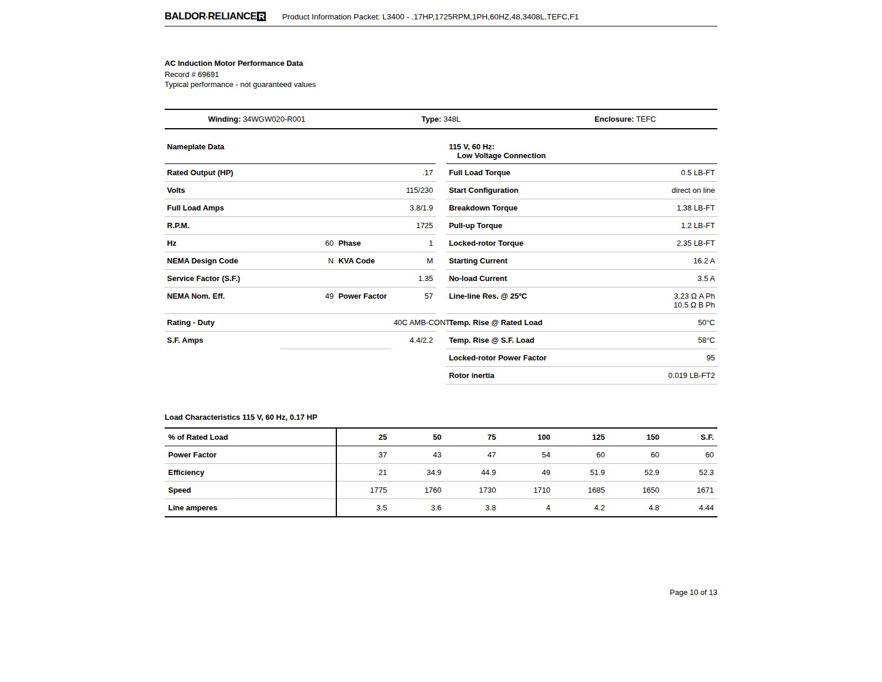BALDOR·RELIANCER
Product Information Packet: L3400 - .17HP,1725RPM,1PH,60HZ,48,3408L,TEFC,F1
AC Induction Motor Performance Data
Record # 69691
Typical performance - not guaranteed values
| Winding: 34WGW020-R001 | Type: 348L | Enclosure: TEFC |
| Nameplate Data | | 115 V, 60 Hz: Low Voltage Connection |
| Rated Output (HP) | | | .17 | | Full Load Torque | 0.5 LB-FT |
| Volts | | | 115/230 | | Start Configuration | direct on line |
| Full Load Amps | | | 3.8/1.9 | | Breakdown Torque | 1.38 LB-FT |
| R.P.M. | | | 1725 | | Pull-up Torque | 1.2 LB-FT |
| Hz | 60 | Phase | 1 | | Locked-rotor Torque | 2.35 LB-FT |
| NEMA Design Code | N | KVA Code | M | | Starting Current | 16.2 A |
| Service Factor (S.F.) | | | 1.35 | | No-load Current | 3.5 A |
| NEMA Nom. Eff. | 49 | Power Factor | 57 | | Line-line Res. @ 25ºC | 3.23 Ω A Ph 10.5 Ω B Ph |
| Rating - Duty | | | 40C AMB-CONT | | Temp. Rise @ Rated Load | 50°C |
| S.F. Amps | | | 4.4/2.2 | | Temp. Rise @ S.F. Load | 58°C |
| | | | | | Locked-rotor Power Factor | 95 |
| | | | | | Rotor inertia | 0.019 LB-FT2 |
Load Characteristics 115 V, 60 Hz, 0.17 HP
| % of Rated Load | 25 | 50 | 75 | 100 | 125 | 150 | S.F. |
| --- | --- | --- | --- | --- | --- | --- | --- |
| Power Factor | 37 | 43 | 47 | 54 | 60 | 60 | 60 |
| Efficiency | 21 | 34.9 | 44.9 | 49 | 51.9 | 52.9 | 52.3 |
| Speed | 1775 | 1760 | 1730 | 1710 | 1685 | 1650 | 1671 |
| Line amperes | 3.5 | 3.6 | 3.8 | 4 | 4.2 | 4.8 | 4.44 |
Page 10 of 13